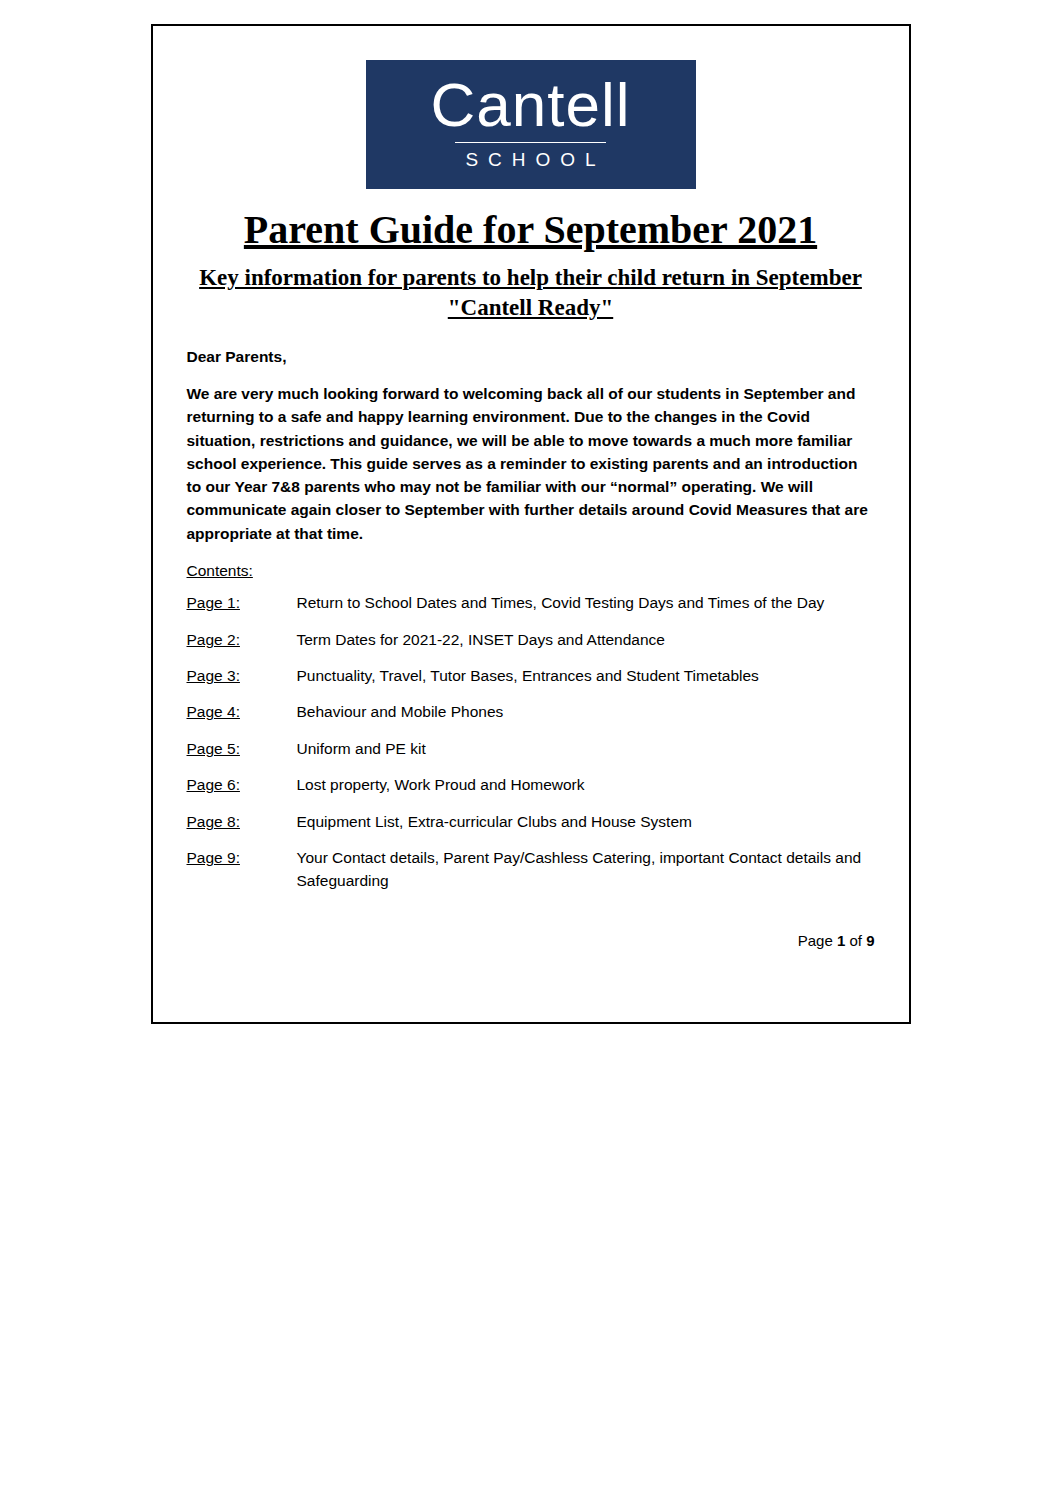Cantell
SCHOOL
Parent Guide for September 2021
Key information for parents to help their child return in September "Cantell Ready"
Dear Parents,
We are very much looking forward to welcoming back all of our students in September and returning to a safe and happy learning environment. Due to the changes in the Covid situation, restrictions and guidance, we will be able to move towards a much more familiar school experience. This guide serves as a reminder to existing parents and an introduction to our Year 7&8 parents who may not be familiar with our “normal” operating. We will communicate again closer to September with further details around Covid Measures that are appropriate at that time.
Contents:
| Page 1: | Return to School Dates and Times, Covid Testing Days and Times of the Day |
| Page 2: | Term Dates for 2021-22, INSET Days and Attendance |
| Page 3: | Punctuality, Travel, Tutor Bases, Entrances and Student Timetables |
| Page 4: | Behaviour and Mobile Phones |
| Page 5: | Uniform and PE kit |
| Page 6: | Lost property, Work Proud and Homework |
| Page 8: | Equipment List, Extra-curricular Clubs and House System |
| Page 9: | Your Contact details, Parent Pay/Cashless Catering, important Contact details and Safeguarding |
Page 1 of 9